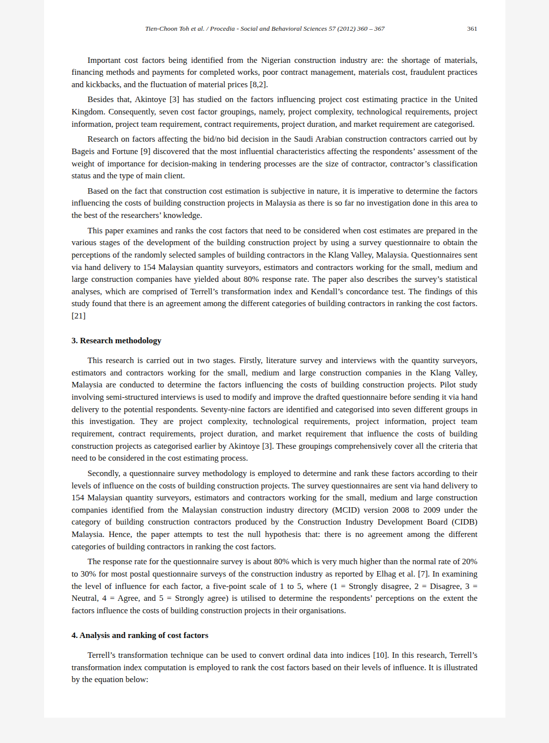Tien-Choon Toh et al. / Procedia - Social and Behavioral Sciences 57 (2012) 360 – 367 361
Important cost factors being identified from the Nigerian construction industry are: the shortage of materials, financing methods and payments for completed works, poor contract management, materials cost, fraudulent practices and kickbacks, and the fluctuation of material prices [8,2].
Besides that, Akintoye [3] has studied on the factors influencing project cost estimating practice in the United Kingdom. Consequently, seven cost factor groupings, namely, project complexity, technological requirements, project information, project team requirement, contract requirements, project duration, and market requirement are categorised.
Research on factors affecting the bid/no bid decision in the Saudi Arabian construction contractors carried out by Bageis and Fortune [9] discovered that the most influential characteristics affecting the respondents’ assessment of the weight of importance for decision-making in tendering processes are the size of contractor, contractor’s classification status and the type of main client.
Based on the fact that construction cost estimation is subjective in nature, it is imperative to determine the factors influencing the costs of building construction projects in Malaysia as there is so far no investigation done in this area to the best of the researchers’ knowledge.
This paper examines and ranks the cost factors that need to be considered when cost estimates are prepared in the various stages of the development of the building construction project by using a survey questionnaire to obtain the perceptions of the randomly selected samples of building contractors in the Klang Valley, Malaysia. Questionnaires sent via hand delivery to 154 Malaysian quantity surveyors, estimators and contractors working for the small, medium and large construction companies have yielded about 80% response rate. The paper also describes the survey’s statistical analyses, which are comprised of Terrell’s transformation index and Kendall’s concordance test. The findings of this study found that there is an agreement among the different categories of building contractors in ranking the cost factors. [21]
3. Research methodology
This research is carried out in two stages. Firstly, literature survey and interviews with the quantity surveyors, estimators and contractors working for the small, medium and large construction companies in the Klang Valley, Malaysia are conducted to determine the factors influencing the costs of building construction projects. Pilot study involving semi-structured interviews is used to modify and improve the drafted questionnaire before sending it via hand delivery to the potential respondents. Seventy-nine factors are identified and categorised into seven different groups in this investigation. They are project complexity, technological requirements, project information, project team requirement, contract requirements, project duration, and market requirement that influence the costs of building construction projects as categorised earlier by Akintoye [3]. These groupings comprehensively cover all the criteria that need to be considered in the cost estimating process.
Secondly, a questionnaire survey methodology is employed to determine and rank these factors according to their levels of influence on the costs of building construction projects. The survey questionnaires are sent via hand delivery to 154 Malaysian quantity surveyors, estimators and contractors working for the small, medium and large construction companies identified from the Malaysian construction industry directory (MCID) version 2008 to 2009 under the category of building construction contractors produced by the Construction Industry Development Board (CIDB) Malaysia. Hence, the paper attempts to test the null hypothesis that: there is no agreement among the different categories of building contractors in ranking the cost factors.
The response rate for the questionnaire survey is about 80% which is very much higher than the normal rate of 20% to 30% for most postal questionnaire surveys of the construction industry as reported by Elhag et al. [7]. In examining the level of influence for each factor, a five-point scale of 1 to 5, where (1 = Strongly disagree, 2 = Disagree, 3 = Neutral, 4 = Agree, and 5 = Strongly agree) is utilised to determine the respondents’ perceptions on the extent the factors influence the costs of building construction projects in their organisations.
4. Analysis and ranking of cost factors
Terrell’s transformation technique can be used to convert ordinal data into indices [10]. In this research, Terrell’s transformation index computation is employed to rank the cost factors based on their levels of influence. It is illustrated by the equation below: